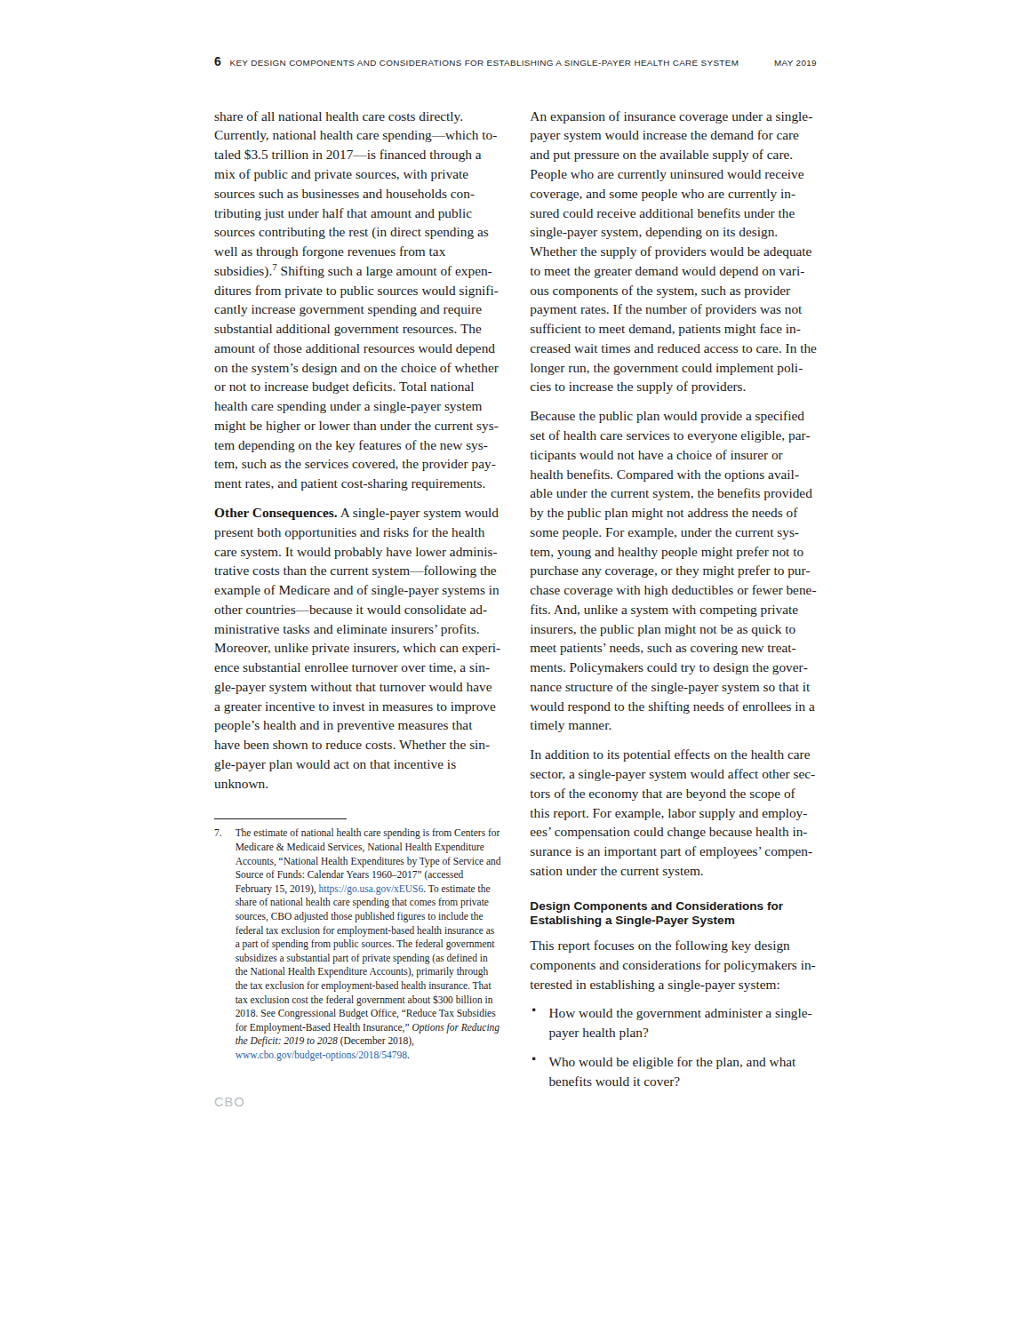6 Key Design Components and Considerations for Establishing a Single-Payer Health Care System
May 2019
share of all national health care costs directly. Currently, national health care spending—which totaled $3.5 trillion in 2017—is financed through a mix of public and private sources, with private sources such as businesses and households contributing just under half that amount and public sources contributing the rest (in direct spending as well as through forgone revenues from tax subsidies).7 Shifting such a large amount of expenditures from private to public sources would significantly increase government spending and require substantial additional government resources. The amount of those additional resources would depend on the system’s design and on the choice of whether or not to increase budget deficits. Total national health care spending under a single-payer system might be higher or lower than under the current system depending on the key features of the new system, such as the services covered, the provider payment rates, and patient cost-sharing requirements.
Other Consequences. A single-payer system would present both opportunities and risks for the health care system. It would probably have lower administrative costs than the current system—following the example of Medicare and of single-payer systems in other countries—because it would consolidate administrative tasks and eliminate insurers’ profits. Moreover, unlike private insurers, which can experience substantial enrollee turnover over time, a single-payer system without that turnover would have a greater incentive to invest in measures to improve people’s health and in preventive measures that have been shown to reduce costs. Whether the single-payer plan would act on that incentive is unknown.
7.
The estimate of national health care spending is from Centers for Medicare & Medicaid Services, National Health Expenditure Accounts, “National Health Expenditures by Type of Service and Source of Funds: Calendar Years 1960–2017” (accessed February 15, 2019), https://go.usa.gov/xEUS6. To estimate the share of national health care spending that comes from private sources, CBO adjusted those published figures to include the federal tax exclusion for employment-based health insurance as a part of spending from public sources. The federal government subsidizes a substantial part of private spending (as defined in the National Health Expenditure Accounts), primarily through the tax exclusion for employment-based health insurance. That tax exclusion cost the federal government about $300 billion in 2018. See Congressional Budget Office, “Reduce Tax Subsidies for Employment-Based Health Insurance,” Options for Reducing the Deficit: 2019 to 2028 (December 2018), www.cbo.gov/budget-options/2018/54798.
An expansion of insurance coverage under a single-payer system would increase the demand for care and put pressure on the available supply of care. People who are currently uninsured would receive coverage, and some people who are currently insured could receive additional benefits under the single-payer system, depending on its design. Whether the supply of providers would be adequate to meet the greater demand would depend on various components of the system, such as provider payment rates. If the number of providers was not sufficient to meet demand, patients might face increased wait times and reduced access to care. In the longer run, the government could implement policies to increase the supply of providers.
Because the public plan would provide a specified set of health care services to everyone eligible, participants would not have a choice of insurer or health benefits. Compared with the options available under the current system, the benefits provided by the public plan might not address the needs of some people. For example, under the current system, young and healthy people might prefer not to purchase any coverage, or they might prefer to purchase coverage with high deductibles or fewer benefits. And, unlike a system with competing private insurers, the public plan might not be as quick to meet patients’ needs, such as covering new treatments. Policymakers could try to design the governance structure of the single-payer system so that it would respond to the shifting needs of enrollees in a timely manner.
In addition to its potential effects on the health care sector, a single-payer system would affect other sectors of the economy that are beyond the scope of this report. For example, labor supply and employees’ compensation could change because health insurance is an important part of employees’ compensation under the current system.
Design Components and Considerations for Establishing a Single-Payer System
This report focuses on the following key design components and considerations for policymakers interested in establishing a single-payer system:
How would the government administer a single-payer health plan?
Who would be eligible for the plan, and what benefits would it cover?
CBO